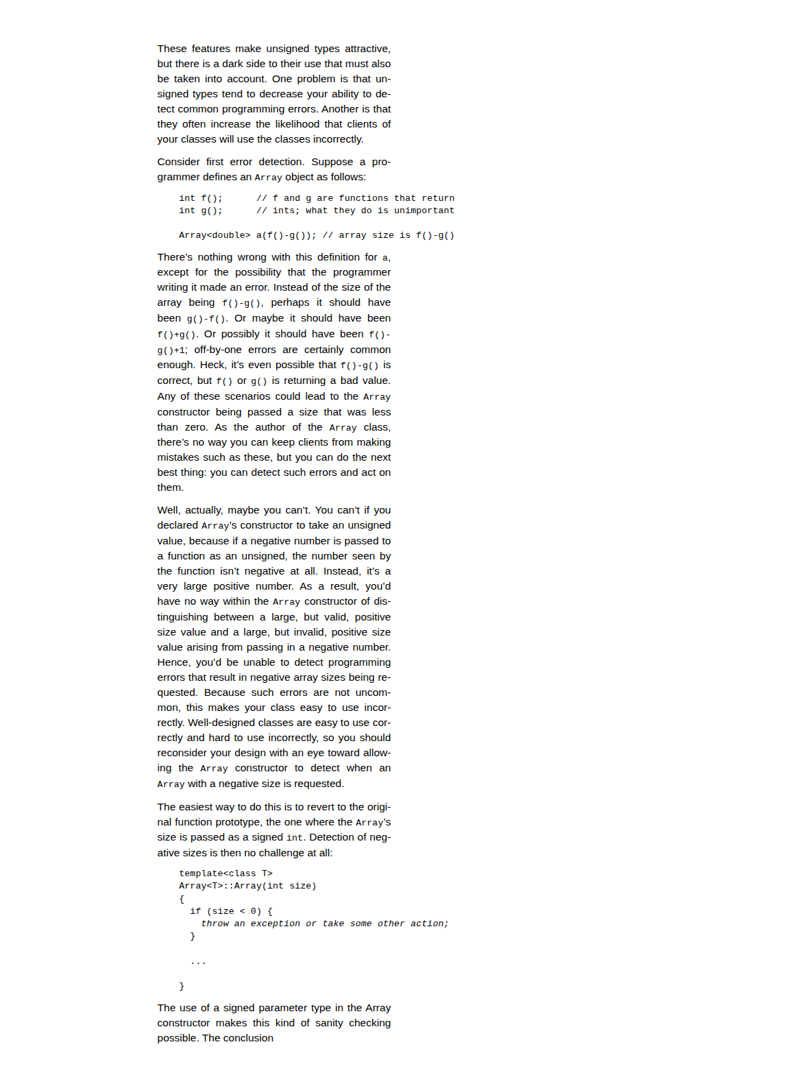These features make unsigned types attractive, but there is a dark side to their use that must also be taken into account. One problem is that unsigned types tend to decrease your ability to detect common programming errors. Another is that they often increase the likelihood that clients of your classes will use the classes incorrectly.
Consider first error detection. Suppose a programmer defines an Array object as follows:
int f();      // f and g are functions that return
int g();      // ints; what they do is unimportant

Array<double> a(f()-g()); // array size is f()-g()
There’s nothing wrong with this definition for a, except for the possibility that the programmer writing it made an error. Instead of the size of the array being f()-g(), perhaps it should have been g()-f(). Or maybe it should have been f()+g(). Or possibly it should have been f()-g()+1; off-by-one errors are certainly common enough. Heck, it’s even possible that f()-g() is correct, but f() or g() is returning a bad value. Any of these scenarios could lead to the Array constructor being passed a size that was less than zero. As the author of the Array class, there’s no way you can keep clients from making mistakes such as these, but you can do the next best thing: you can detect such errors and act on them.
Well, actually, maybe you can’t. You can’t if you declared Array’s constructor to take an unsigned value, because if a negative number is passed to a function as an unsigned, the number seen by the function isn’t negative at all. Instead, it’s a very large positive number. As a result, you’d have no way within the Array constructor of distinguishing between a large, but valid, positive size value and a large, but invalid, positive size value arising from passing in a negative number. Hence, you’d be unable to detect programming errors that result in negative array sizes being requested. Because such errors are not uncommon, this makes your class easy to use incorrectly. Well-designed classes are easy to use correctly and hard to use incorrectly, so you should reconsider your design with an eye toward allowing the Array constructor to detect when an Array with a negative size is requested.
The easiest way to do this is to revert to the original function prototype, the one where the Array’s size is passed as a signed int. Detection of negative sizes is then no challenge at all:
template<class T>
Array<T>::Array(int size)
{
  if (size < 0) {
    throw an exception or take some other action;
  }

  ...

}
The use of a signed parameter type in the Array constructor makes this kind of sanity checking possible. The conclusion